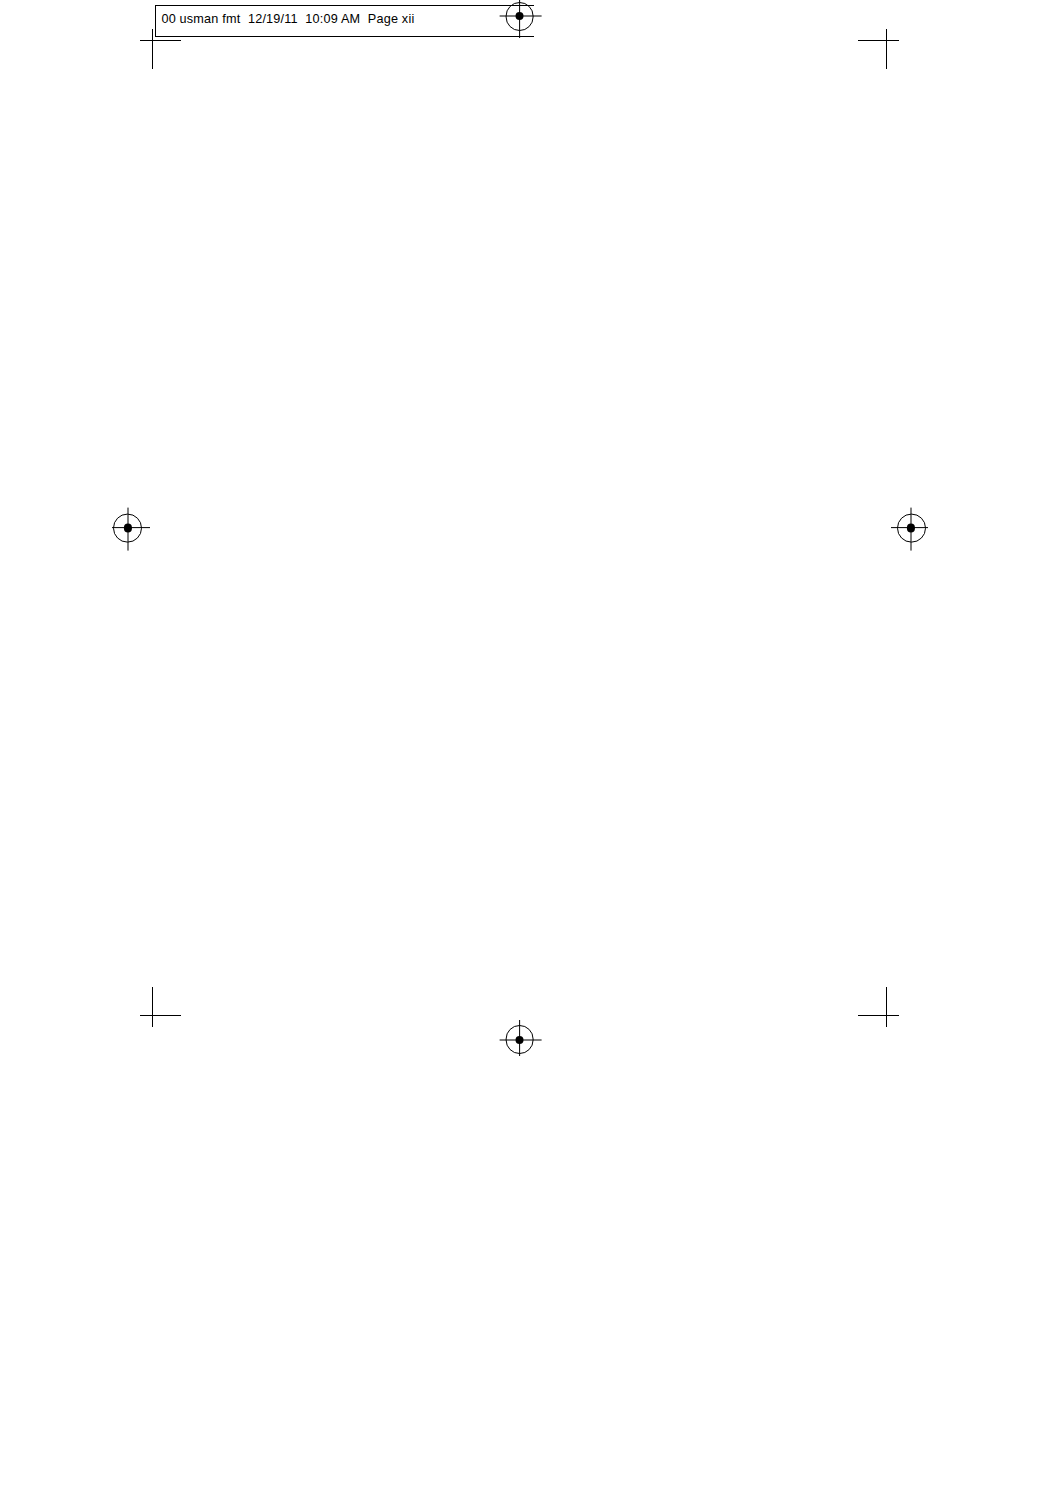00 usman fmt 12/19/11 10:09 AM Page xii